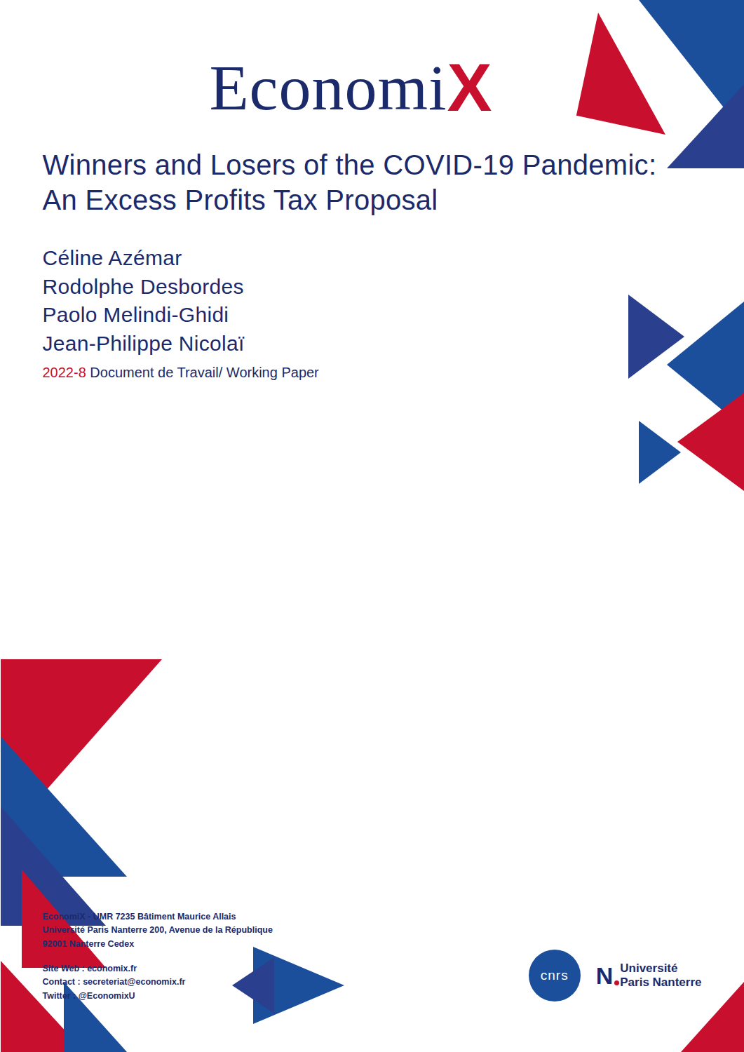EconomiX
Winners and Losers of the COVID-19 Pandemic: An Excess Profits Tax Proposal
Céline Azémar
Rodolphe Desbordes
Paolo Melindi-Ghidi
Jean-Philippe Nicolaï
2022-8 Document de Travail/ Working Paper
EconomiX - UMR 7235 Bâtiment Maurice Allais
Université Paris Nanterre 200, Avenue de la République
92001 Nanterre Cedex
Site Web : economix.fr
Contact : secreteriat@economix.fr
Twitter : @EconomixU
cnrs
N
Université
Paris Nanterre